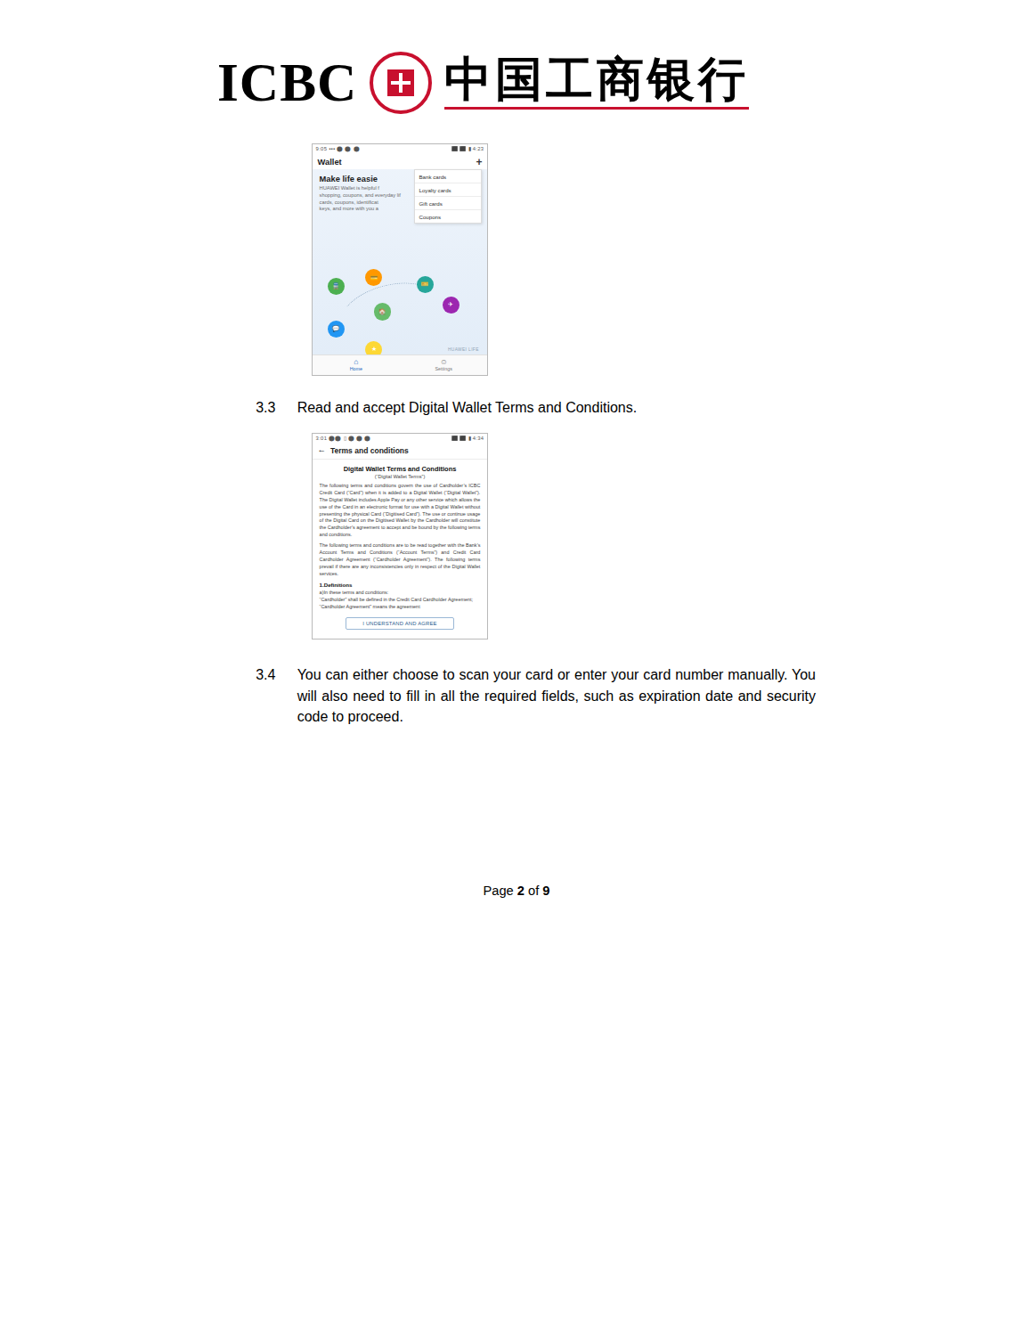ICBC 中国工商银行
9:05 ▪▪▪ ⬤ ⬤ ⬤ ⬛ ⬛ ▮ 4:23
Wallet +
Make life easie
HUAWEI Wallet is helpful f
shopping, coupons, and everyday lif
cards, coupons, identificat
keys, and more with you a
Bank cards
Loyalty cards
Gift cards
Coupons
🚆
💳
🎫
✈
💬
🏠
★
HUAWEI LIFE
⌂Home
☺Settings
3.3
Read and accept Digital Wallet Terms and Conditions.
3:01 ⬤⬤ ▯ ⬤ ⬤ ⬤ ⬛ ⬛ ▮ 4:34
← Terms and conditions
Digital Wallet Terms and Conditions
(“Digital Wallet Terms”)
The following terms and conditions govern the use of Cardholder’s ICBC Credit Card (“Card”) when it is added to a Digital Wallet (“Digital Wallet”). The Digital Wallet includes Apple Pay or any other service which allows the use of the Card in an electronic format for use with a Digital Wallet without presenting the physical Card (“Digitised Card”). The use or continue usage of the Digital Card on the Digitised Wallet by the Cardholder will constitute the Cardholder’s agreement to accept and be bound by the following terms and conditions.
The following terms and conditions are to be read together with the Bank’s Account Terms and Conditions (“Account Terms”) and Credit Card Cardholder Agreement (“Cardholder Agreement”). The following terms prevail if there are any inconsistencies only in respect of the Digital Wallet services.
1.Definitions
a)In these terms and conditions:
“Cardholder” shall be defined in the Credit Card Cardholder Agreement;
“Cardholder Agreement” means the agreement
I UNDERSTAND AND AGREE
3.4
You can either choose to scan your card or enter your card number manually. You will also need to fill in all the required fields, such as expiration date and security code to proceed.
Page 2 of 9